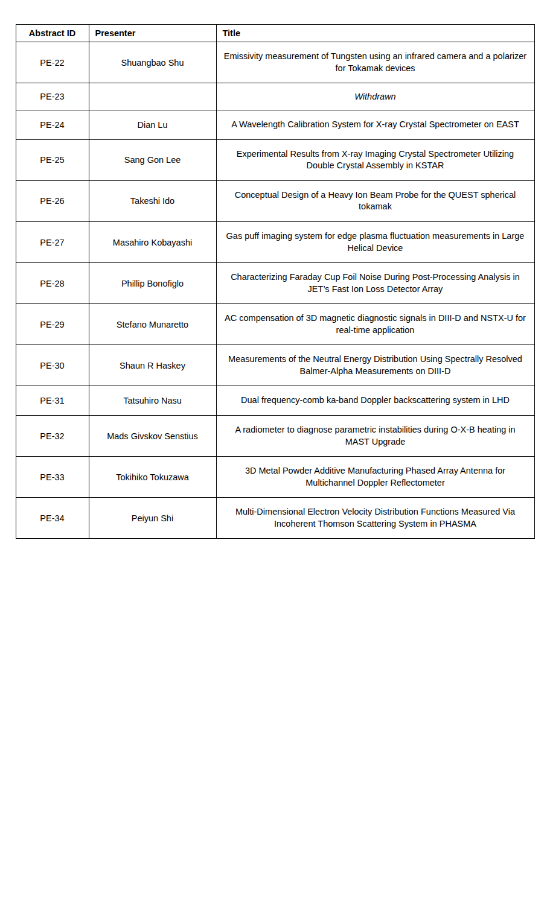| Abstract ID | Presenter | Title |
| --- | --- | --- |
| PE-22 | Shuangbao Shu | Emissivity measurement of Tungsten using an infrared camera and a polarizer for Tokamak devices |
| PE-23 | | Withdrawn |
| PE-24 | Dian Lu | A Wavelength Calibration System for X-ray Crystal Spectrometer on EAST |
| PE-25 | Sang Gon Lee | Experimental Results from X-ray Imaging Crystal Spectrometer Utilizing Double Crystal Assembly in KSTAR |
| PE-26 | Takeshi Ido | Conceptual Design of a Heavy Ion Beam Probe for the QUEST spherical tokamak |
| PE-27 | Masahiro Kobayashi | Gas puff imaging system for edge plasma fluctuation measurements in Large Helical Device |
| PE-28 | Phillip Bonofiglo | Characterizing Faraday Cup Foil Noise During Post-Processing Analysis in JET’s Fast Ion Loss Detector Array |
| PE-29 | Stefano Munaretto | AC compensation of 3D magnetic diagnostic signals in DIII-D and NSTX-U for real-time application |
| PE-30 | Shaun R Haskey | Measurements of the Neutral Energy Distribution Using Spectrally Resolved Balmer-Alpha Measurements on DIII-D |
| PE-31 | Tatsuhiro Nasu | Dual frequency-comb ka-band Doppler backscattering system in LHD |
| PE-32 | Mads Givskov Senstius | A radiometer to diagnose parametric instabilities during O-X-B heating in MAST Upgrade |
| PE-33 | Tokihiko Tokuzawa | 3D Metal Powder Additive Manufacturing Phased Array Antenna for Multichannel Doppler Reflectometer |
| PE-34 | Peiyun Shi | Multi-Dimensional Electron Velocity Distribution Functions Measured Via Incoherent Thomson Scattering System in PHASMA |